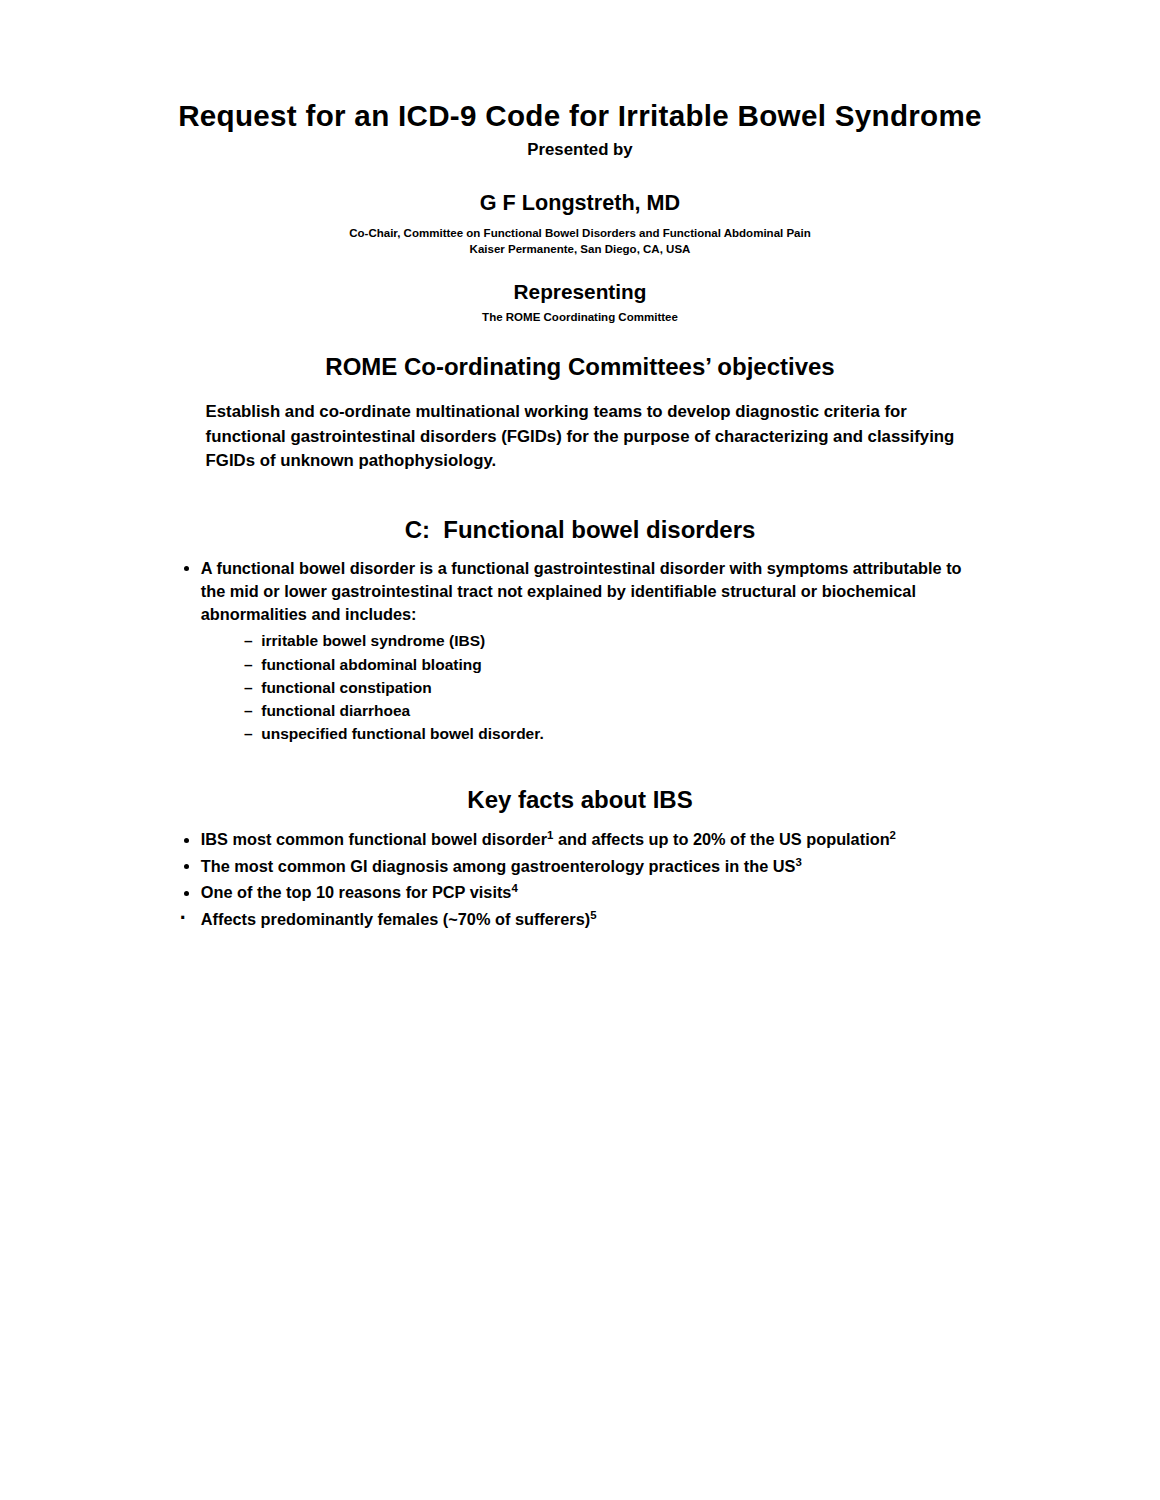Request for an ICD-9 Code for Irritable Bowel Syndrome
Presented by
G F Longstreth, MD
Co-Chair, Committee on Functional Bowel Disorders and Functional Abdominal Pain
Kaiser Permanente, San Diego, CA, USA
Representing
The ROME Coordinating Committee
ROME Co-ordinating Committees’ objectives
Establish and co-ordinate multinational working teams to develop diagnostic criteria for functional gastrointestinal disorders (FGIDs) for the purpose of characterizing and classifying FGIDs of unknown pathophysiology.
C: Functional bowel disorders
A functional bowel disorder is a functional gastrointestinal disorder with symptoms attributable to the mid or lower gastrointestinal tract not explained by identifiable structural or biochemical abnormalities and includes:
irritable bowel syndrome (IBS)
functional abdominal bloating
functional constipation
functional diarrhoea
unspecified functional bowel disorder.
Key facts about IBS
IBS most common functional bowel disorder1 and affects up to 20% of the US population2
The most common GI diagnosis among gastroenterology practices in the US3
One of the top 10 reasons for PCP visits4
Affects predominantly females (~70% of sufferers)5